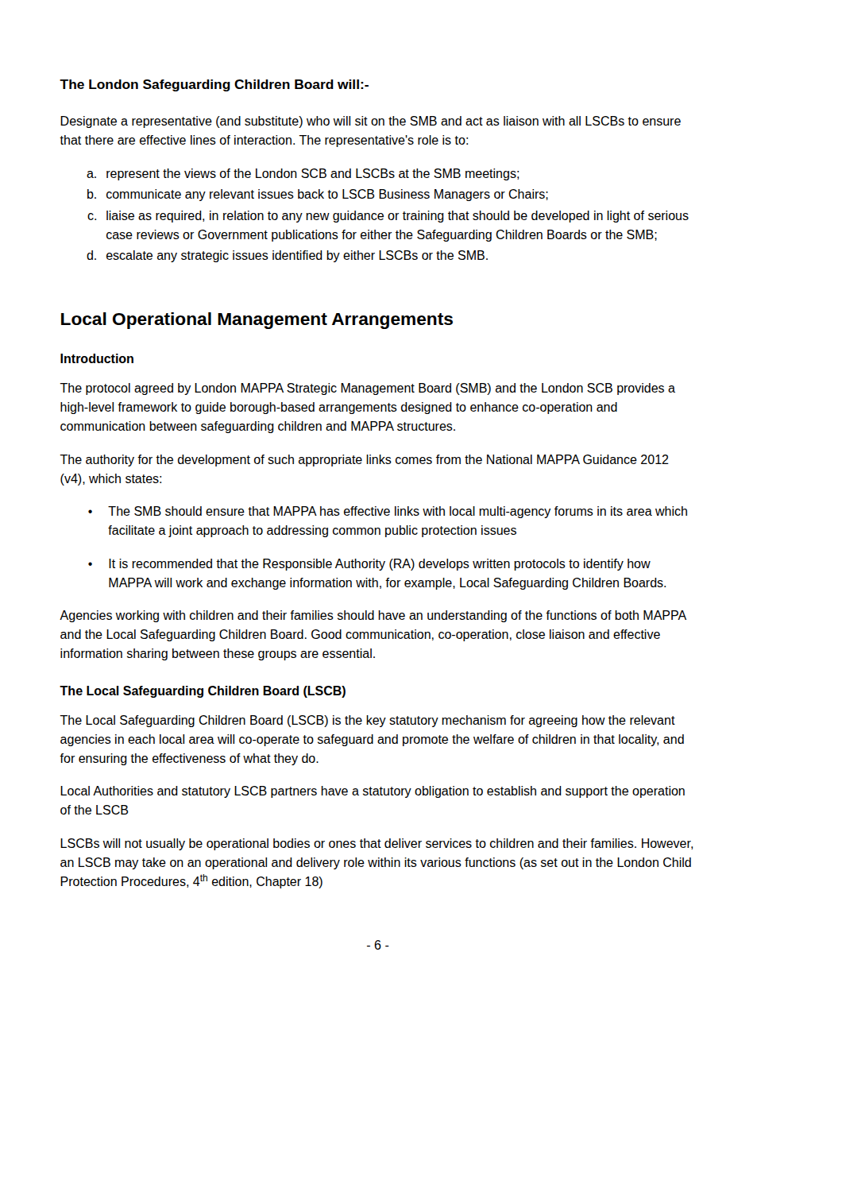The London Safeguarding Children Board will:-
Designate a representative (and substitute) who will sit on the SMB and act as liaison with all LSCBs to ensure that there are effective lines of interaction. The representative's role is to:
represent the views of the London SCB and LSCBs at the SMB meetings;
communicate any relevant issues back to LSCB Business Managers or Chairs;
liaise as required, in relation to any new guidance or training that should be developed in light of serious case reviews or Government publications for either the Safeguarding Children Boards or the SMB;
escalate any strategic issues identified by either LSCBs or the SMB.
Local Operational Management Arrangements
Introduction
The protocol agreed by London MAPPA Strategic Management Board (SMB) and the London SCB provides a high-level framework to guide borough-based arrangements designed to enhance co-operation and communication between safeguarding children and MAPPA structures.
The authority for the development of such appropriate links comes from the National MAPPA Guidance 2012 (v4), which states:
The SMB should ensure that MAPPA has effective links with local multi-agency forums in its area which facilitate a joint approach to addressing common public protection issues
It is recommended that the Responsible Authority (RA) develops written protocols to identify how MAPPA will work and exchange information with, for example, Local Safeguarding Children Boards.
Agencies working with children and their families should have an understanding of the functions of both MAPPA and the Local Safeguarding Children Board. Good communication, co-operation, close liaison and effective information sharing between these groups are essential.
The Local Safeguarding Children Board (LSCB)
The Local Safeguarding Children Board (LSCB) is the key statutory mechanism for agreeing how the relevant agencies in each local area will co-operate to safeguard and promote the welfare of children in that locality, and for ensuring the effectiveness of what they do.
Local Authorities and statutory LSCB partners have a statutory obligation to establish and support the operation of the LSCB
LSCBs will not usually be operational bodies or ones that deliver services to children and their families. However, an LSCB may take on an operational and delivery role within its various functions (as set out in the London Child Protection Procedures, 4th edition, Chapter 18)
- 6 -